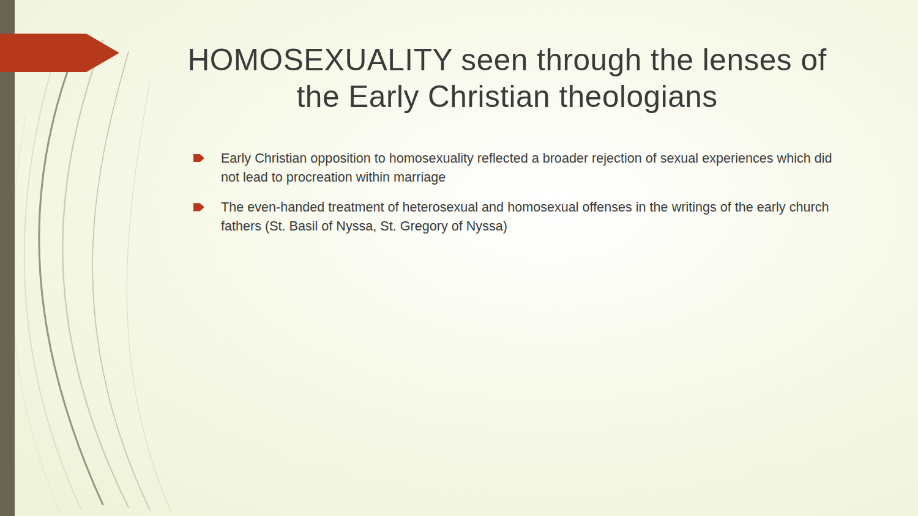HOMOSEXUALITY seen through the lenses of the Early Christian theologians
Early Christian opposition to homosexuality reflected a broader rejection of sexual experiences which did not lead to procreation within marriage
The even-handed treatment of heterosexual and homosexual offenses in the writings of the early church fathers (St. Basil of Nyssa, St. Gregory of Nyssa)